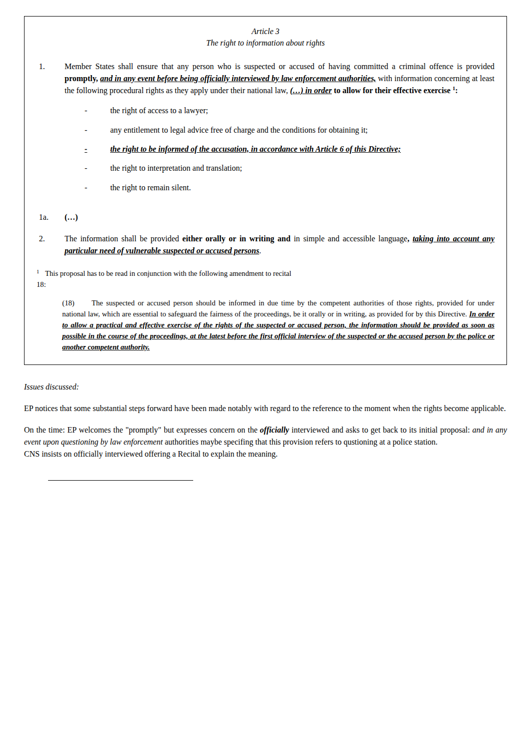Article 3 The right to information about rights
1.
Member States shall ensure that any person who is suspected or accused of having committed a criminal offence is provided promptly, and in any event before being officially interviewed by law enforcement authorities, with information concerning at least the following procedural rights as they apply under their national law, (…) in order to allow for their effective exercise 1:
-the right of access to a lawyer;
-any entitlement to legal advice free of charge and the conditions for obtaining it;
-the right to be informed of the accusation, in accordance with Article 6 of this Directive;
-the right to interpretation and translation;
-the right to remain silent.
1a.
(…)
2.
The information shall be provided either orally or in writing and in simple and accessible language, taking into account any particular need of vulnerable suspected or accused persons.
1
This proposal has to be read in conjunction with the following amendment to recital
18:
(18) The suspected or accused person should be informed in due time by the competent authorities of those rights, provided for under national law, which are essential to safeguard the fairness of the proceedings, be it orally or in writing, as provided for by this Directive. In order to allow a practical and effective exercise of the rights of the suspected or accused person, the information should be provided as soon as possible in the course of the proceedings, at the latest before the first official interview of the suspected or the accused person by the police or another competent authority.
Issues discussed:
EP notices that some substantial steps forward have been made notably with regard to the reference to the moment when the rights become applicable.
On the time: EP welcomes the "promptly" but expresses concern on the officially interviewed and asks to get back to its initial proposal: and in any event upon questioning by law enforcement authorities maybe specifing that this provision refers to qustioning at a police station.
CNS insists on officially interviewed offering a Recital to explain the meaning.